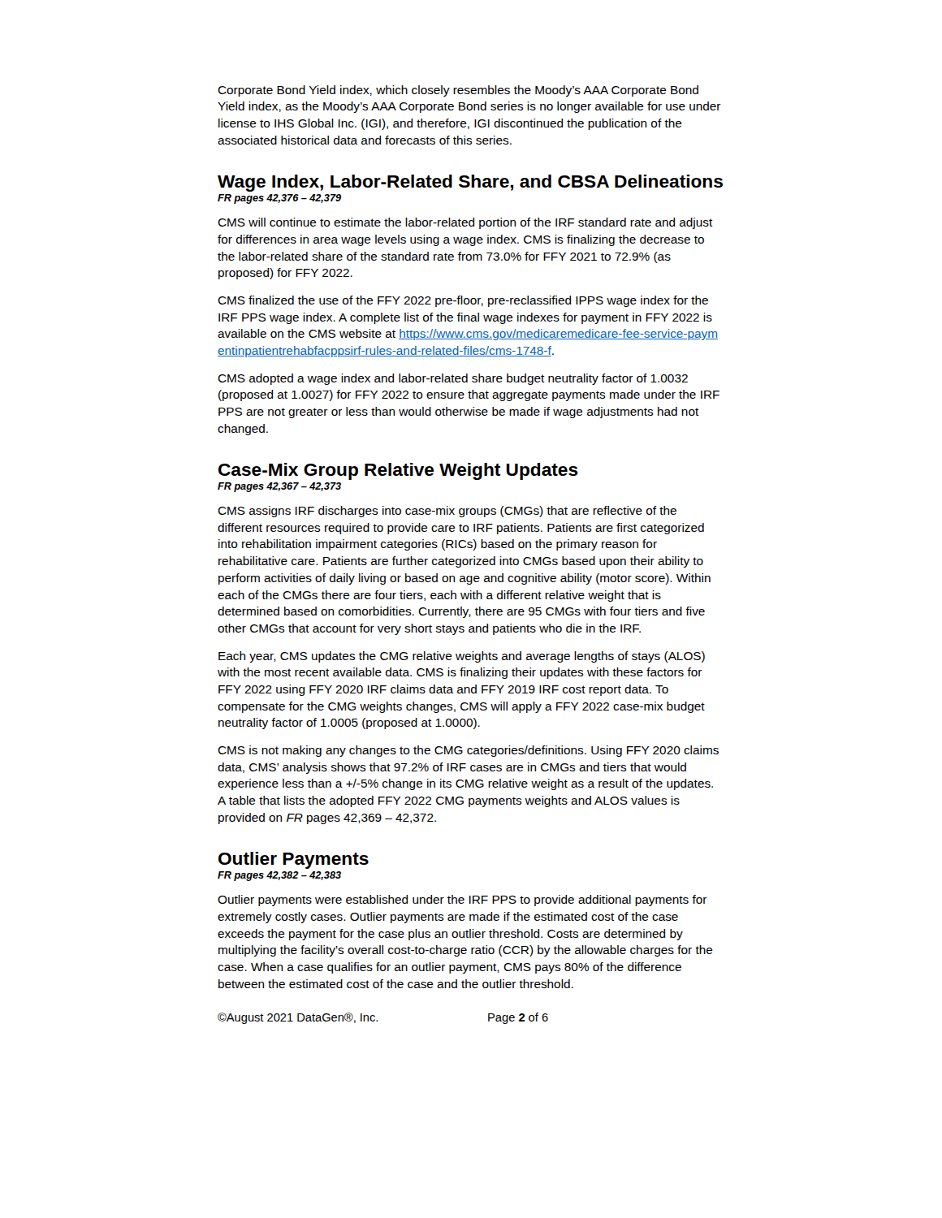Corporate Bond Yield index, which closely resembles the Moody’s AAA Corporate Bond Yield index, as the Moody’s AAA Corporate Bond series is no longer available for use under license to IHS Global Inc. (IGI), and therefore, IGI discontinued the publication of the associated historical data and forecasts of this series.
Wage Index, Labor-Related Share, and CBSA Delineations
FR pages 42,376 – 42,379
CMS will continue to estimate the labor-related portion of the IRF standard rate and adjust for differences in area wage levels using a wage index. CMS is finalizing the decrease to the labor-related share of the standard rate from 73.0% for FFY 2021 to 72.9% (as proposed) for FFY 2022.
CMS finalized the use of the FFY 2022 pre-floor, pre-reclassified IPPS wage index for the IRF PPS wage index. A complete list of the final wage indexes for payment in FFY 2022 is available on the CMS website at https://www.cms.gov/medicaremedicare-fee-service-paymentinpatientrehabfacppsirf-rules-and-related-files/cms-1748-f.
CMS adopted a wage index and labor-related share budget neutrality factor of 1.0032 (proposed at 1.0027) for FFY 2022 to ensure that aggregate payments made under the IRF PPS are not greater or less than would otherwise be made if wage adjustments had not changed.
Case-Mix Group Relative Weight Updates
FR pages 42,367 – 42,373
CMS assigns IRF discharges into case-mix groups (CMGs) that are reflective of the different resources required to provide care to IRF patients. Patients are first categorized into rehabilitation impairment categories (RICs) based on the primary reason for rehabilitative care. Patients are further categorized into CMGs based upon their ability to perform activities of daily living or based on age and cognitive ability (motor score). Within each of the CMGs there are four tiers, each with a different relative weight that is determined based on comorbidities. Currently, there are 95 CMGs with four tiers and five other CMGs that account for very short stays and patients who die in the IRF.
Each year, CMS updates the CMG relative weights and average lengths of stays (ALOS) with the most recent available data. CMS is finalizing their updates with these factors for FFY 2022 using FFY 2020 IRF claims data and FFY 2019 IRF cost report data. To compensate for the CMG weights changes, CMS will apply a FFY 2022 case-mix budget neutrality factor of 1.0005 (proposed at 1.0000).
CMS is not making any changes to the CMG categories/definitions. Using FFY 2020 claims data, CMS’ analysis shows that 97.2% of IRF cases are in CMGs and tiers that would experience less than a +/-5% change in its CMG relative weight as a result of the updates. A table that lists the adopted FFY 2022 CMG payments weights and ALOS values is provided on FR pages 42,369 – 42,372.
Outlier Payments
FR pages 42,382 – 42,383
Outlier payments were established under the IRF PPS to provide additional payments for extremely costly cases. Outlier payments are made if the estimated cost of the case exceeds the payment for the case plus an outlier threshold. Costs are determined by multiplying the facility’s overall cost-to-charge ratio (CCR) by the allowable charges for the case. When a case qualifies for an outlier payment, CMS pays 80% of the difference between the estimated cost of the case and the outlier threshold.
©August 2021 DataGen®, Inc. Page 2 of 6